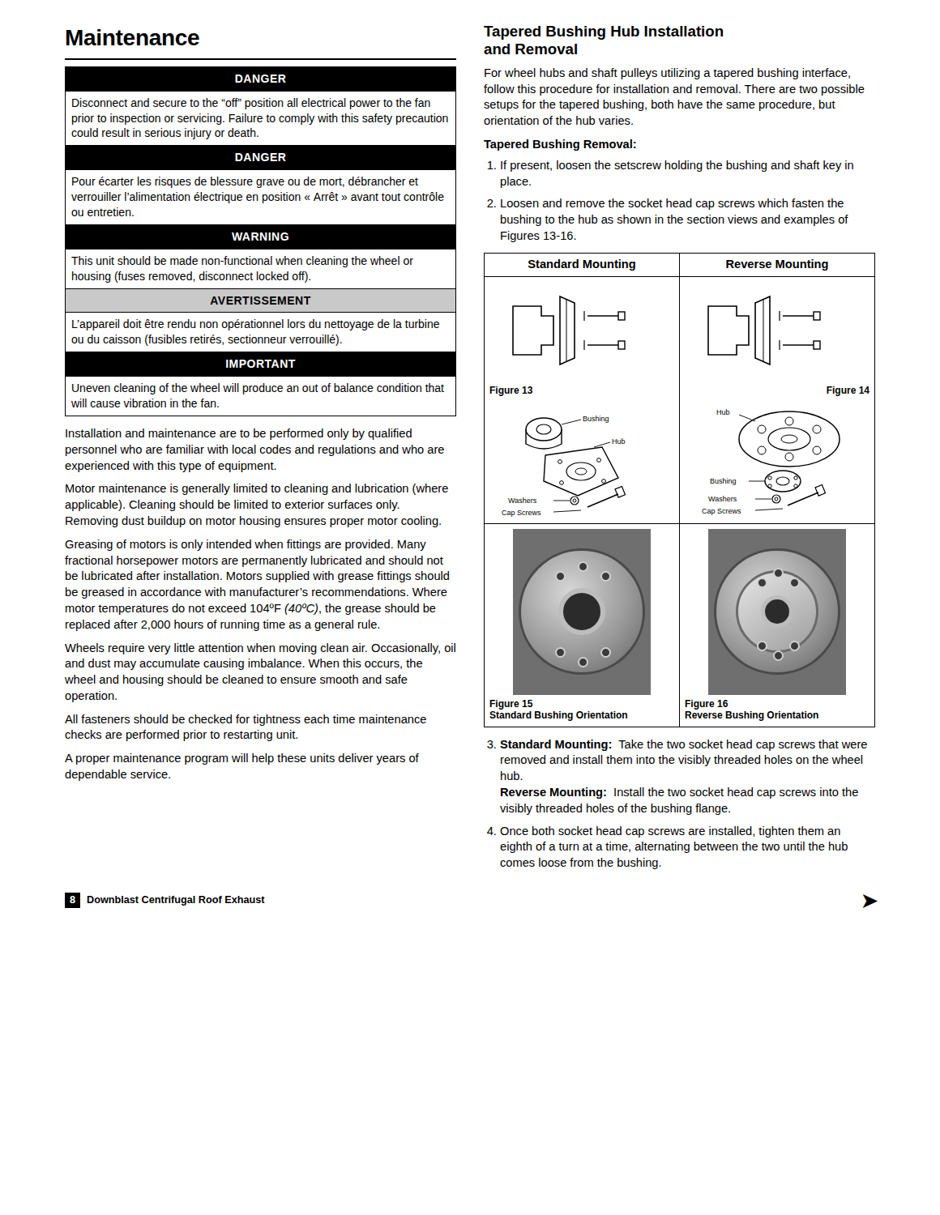Maintenance
| DANGER |
| Disconnect and secure to the “off” position all electrical power to the fan prior to inspection or servicing. Failure to comply with this safety precaution could result in serious injury or death. |
| DANGER |
| Pour écarter les risques de blessure grave ou de mort, débrancher et verrouiller l’alimentation électrique en position « Arrêt » avant tout contrôle ou entretien. |
| WARNING |
| This unit should be made non-functional when cleaning the wheel or housing (fuses removed, disconnect locked off). |
| AVERTISSEMENT |
| L’appareil doit être rendu non opérationnel lors du nettoyage de la turbine ou du caisson (fusibles retirés, sectionneur verrouillé). |
| IMPORTANT |
| Uneven cleaning of the wheel will produce an out of balance condition that will cause vibration in the fan. |
Installation and maintenance are to be performed only by qualified personnel who are familiar with local codes and regulations and who are experienced with this type of equipment.
Motor maintenance is generally limited to cleaning and lubrication (where applicable). Cleaning should be limited to exterior surfaces only. Removing dust buildup on motor housing ensures proper motor cooling.
Greasing of motors is only intended when fittings are provided. Many fractional horsepower motors are permanently lubricated and should not be lubricated after installation. Motors supplied with grease fittings should be greased in accordance with manufacturer’s recommendations. Where motor temperatures do not exceed 104ºF (40ºC), the grease should be replaced after 2,000 hours of running time as a general rule.
Wheels require very little attention when moving clean air. Occasionally, oil and dust may accumulate causing imbalance. When this occurs, the wheel and housing should be cleaned to ensure smooth and safe operation.
All fasteners should be checked for tightness each time maintenance checks are performed prior to restarting unit.
A proper maintenance program will help these units deliver years of dependable service.
Tapered Bushing Hub Installation
and Removal
For wheel hubs and shaft pulleys utilizing a tapered bushing interface, follow this procedure for installation and removal. There are two possible setups for the tapered bushing, both have the same procedure, but orientation of the hub varies.
Tapered Bushing Removal:
If present, loosen the setscrew holding the bushing and shaft key in place.
Loosen and remove the socket head cap screws which fasten the bushing to the hub as shown in the section views and examples of Figures 13-16.
| Standard Mounting | Reverse Mounting |
| --- | --- |
| Figure 13 Bushing Hub Washers Cap Screws | Figure 14 Hub Bushing Washers Cap Screws |
| Figure 15 Standard Bushing Orientation | Figure 16 Reverse Bushing Orientation |
Standard Mounting: Take the two socket head cap screws that were removed and install them into the visibly threaded holes on the wheel hub.
Reverse Mounting: Install the two socket head cap screws into the visibly threaded holes of the bushing flange.
Once both socket head cap screws are installed, tighten them an eighth of a turn at a time, alternating between the two until the hub comes loose from the bushing.
8 Downblast Centrifugal Roof Exhaust ➤